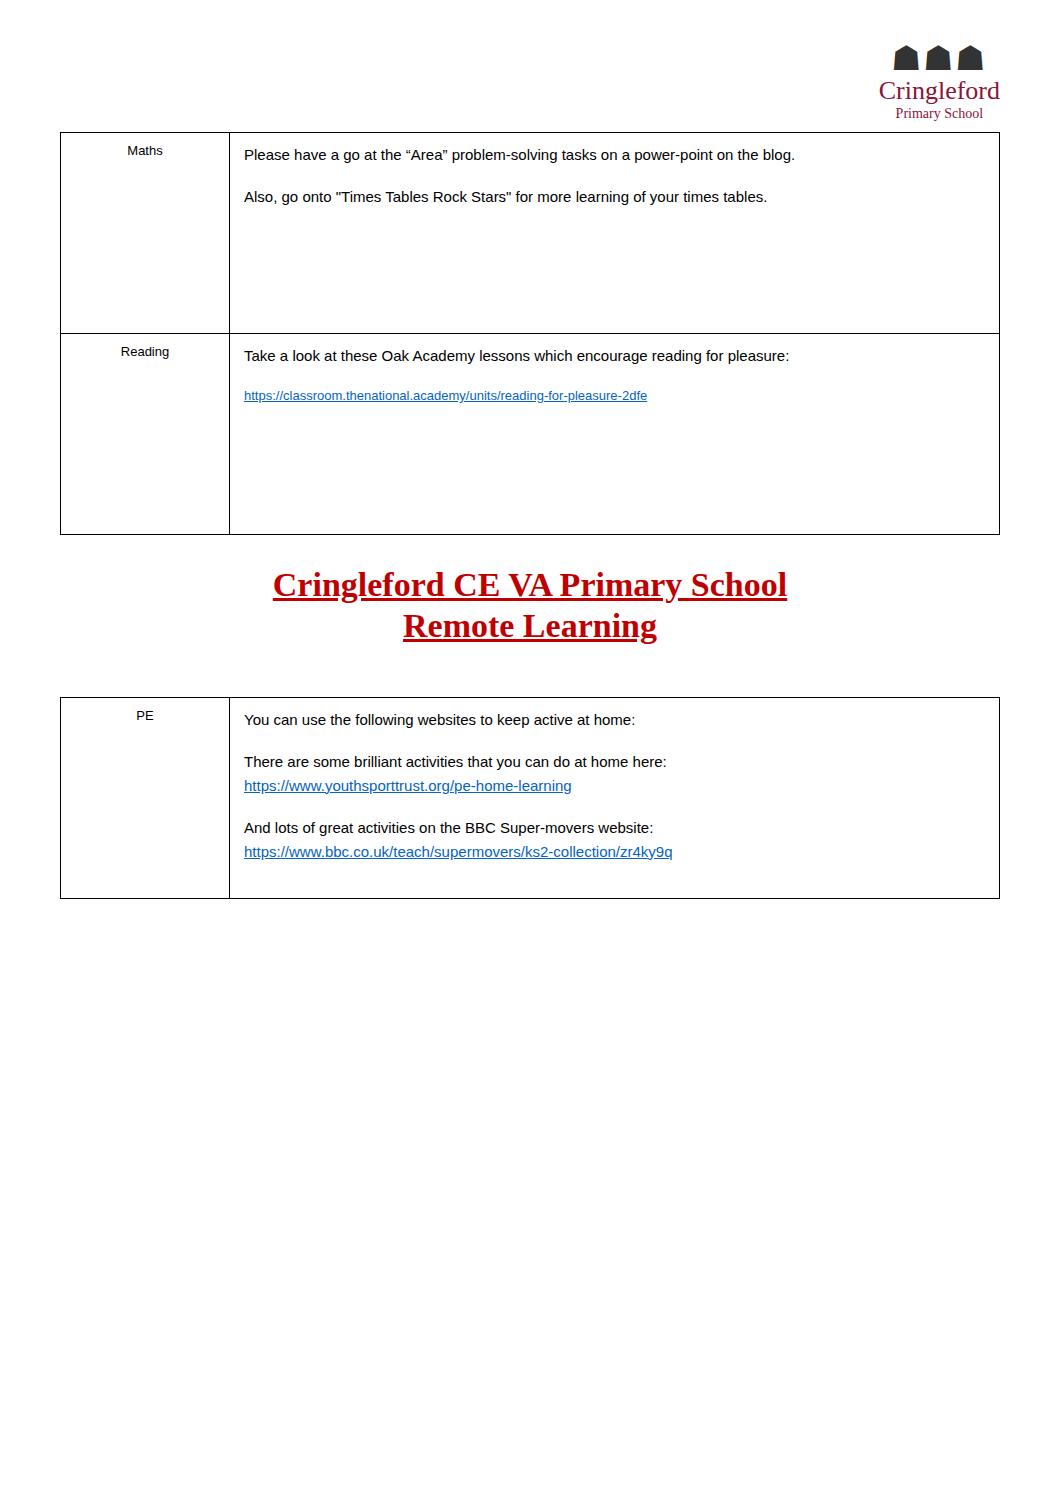☗☗☗
Cringleford
Primary School
| Maths | Please have a go at the “Area” problem-solving tasks on a power-point on the blog. Also, go onto "Times Tables Rock Stars" for more learning of your times tables. |
| Reading | Take a look at these Oak Academy lessons which encourage reading for pleasure: https://classroom.thenational.academy/units/reading-for-pleasure-2dfe |
Cringleford CE VA Primary School
Remote Learning
| PE | You can use the following websites to keep active at home: There are some brilliant activities that you can do at home here: https://www.youthsporttrust.org/pe-home-learning And lots of great activities on the BBC Super-movers website: https://www.bbc.co.uk/teach/supermovers/ks2-collection/zr4ky9q |